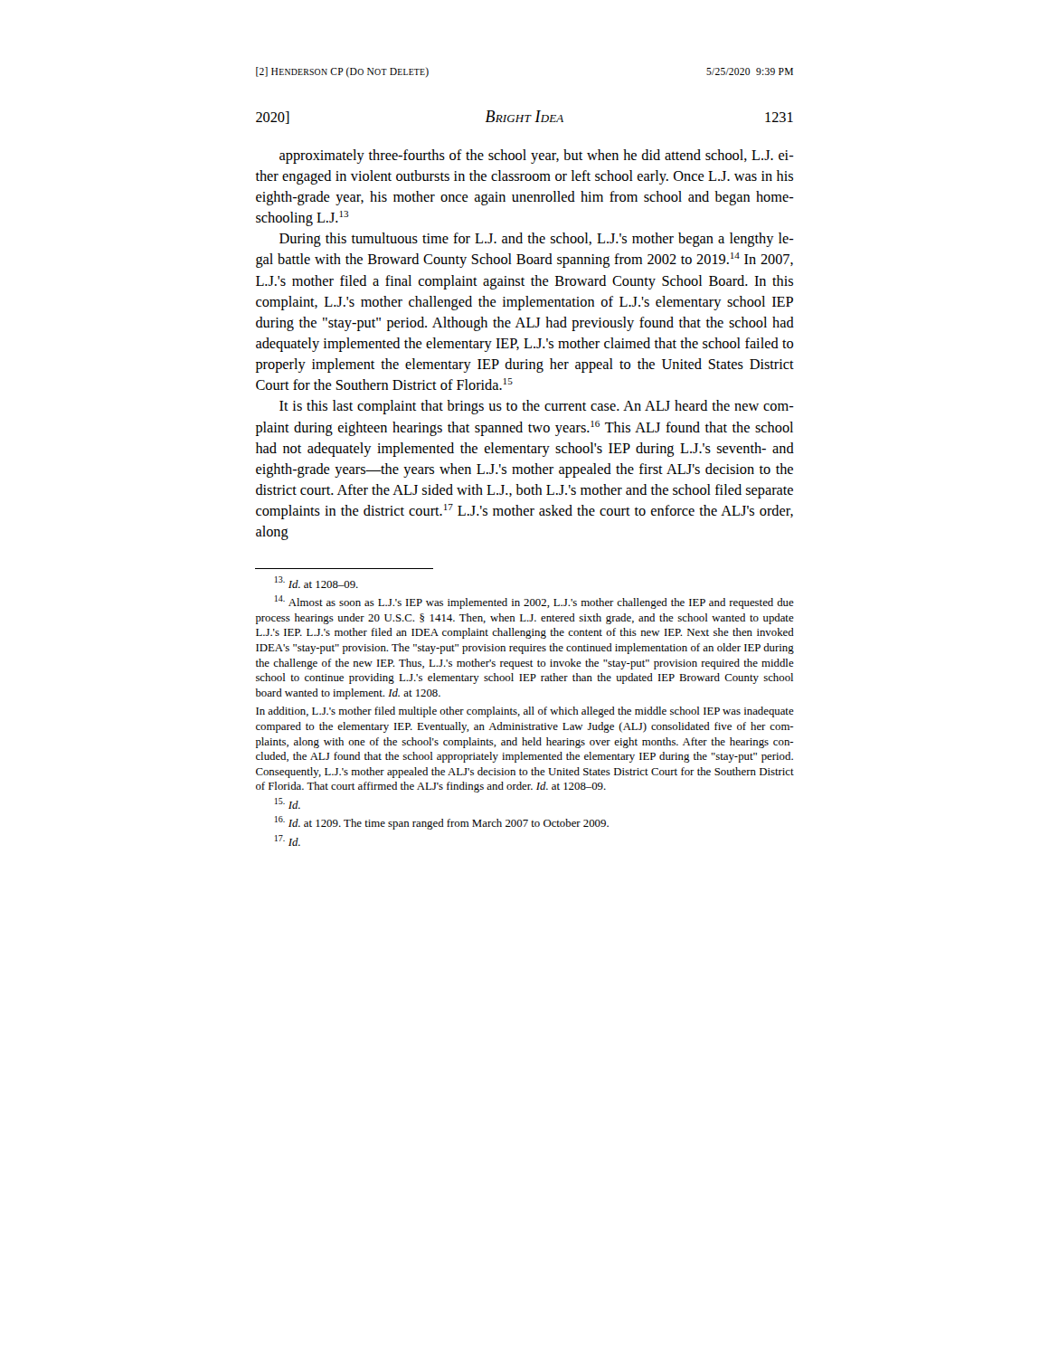[2] HENDERSON CP (DO NOT DELETE) 5/25/2020 9:39 PM
2020] Bright Idea 1231
approximately three-fourths of the school year, but when he did attend school, L.J. either engaged in violent outbursts in the classroom or left school early. Once L.J. was in his eighth-grade year, his mother once again unenrolled him from school and began home-schooling L.J.13
During this tumultuous time for L.J. and the school, L.J.'s mother began a lengthy legal battle with the Broward County School Board spanning from 2002 to 2019.14 In 2007, L.J.'s mother filed a final complaint against the Broward County School Board. In this complaint, L.J.'s mother challenged the implementation of L.J.'s elementary school IEP during the "stay-put" period. Although the ALJ had previously found that the school had adequately implemented the elementary IEP, L.J.'s mother claimed that the school failed to properly implement the elementary IEP during her appeal to the United States District Court for the Southern District of Florida.15
It is this last complaint that brings us to the current case. An ALJ heard the new complaint during eighteen hearings that spanned two years.16 This ALJ found that the school had not adequately implemented the elementary school's IEP during L.J.'s seventh- and eighth-grade years—the years when L.J.'s mother appealed the first ALJ's decision to the district court. After the ALJ sided with L.J., both L.J.'s mother and the school filed separate complaints in the district court.17 L.J.'s mother asked the court to enforce the ALJ's order, along
13. Id. at 1208–09.
14. Almost as soon as L.J.'s IEP was implemented in 2002, L.J.'s mother challenged the IEP and requested due process hearings under 20 U.S.C. § 1414. Then, when L.J. entered sixth grade, and the school wanted to update L.J.'s IEP. L.J.'s mother filed an IDEA complaint challenging the content of this new IEP. Next she then invoked IDEA's "stay-put" provision. The "stay-put" provision requires the continued implementation of an older IEP during the challenge of the new IEP. Thus, L.J.'s mother's request to invoke the "stay-put" provision required the middle school to continue providing L.J.'s elementary school IEP rather than the updated IEP Broward County school board wanted to implement. Id. at 1208.
In addition, L.J.'s mother filed multiple other complaints, all of which alleged the middle school IEP was inadequate compared to the elementary IEP. Eventually, an Administrative Law Judge (ALJ) consolidated five of her complaints, along with one of the school's complaints, and held hearings over eight months. After the hearings concluded, the ALJ found that the school appropriately implemented the elementary IEP during the "stay-put" period. Consequently, L.J.'s mother appealed the ALJ's decision to the United States District Court for the Southern District of Florida. That court affirmed the ALJ's findings and order. Id. at 1208–09.
15. Id.
16. Id. at 1209. The time span ranged from March 2007 to October 2009.
17. Id.